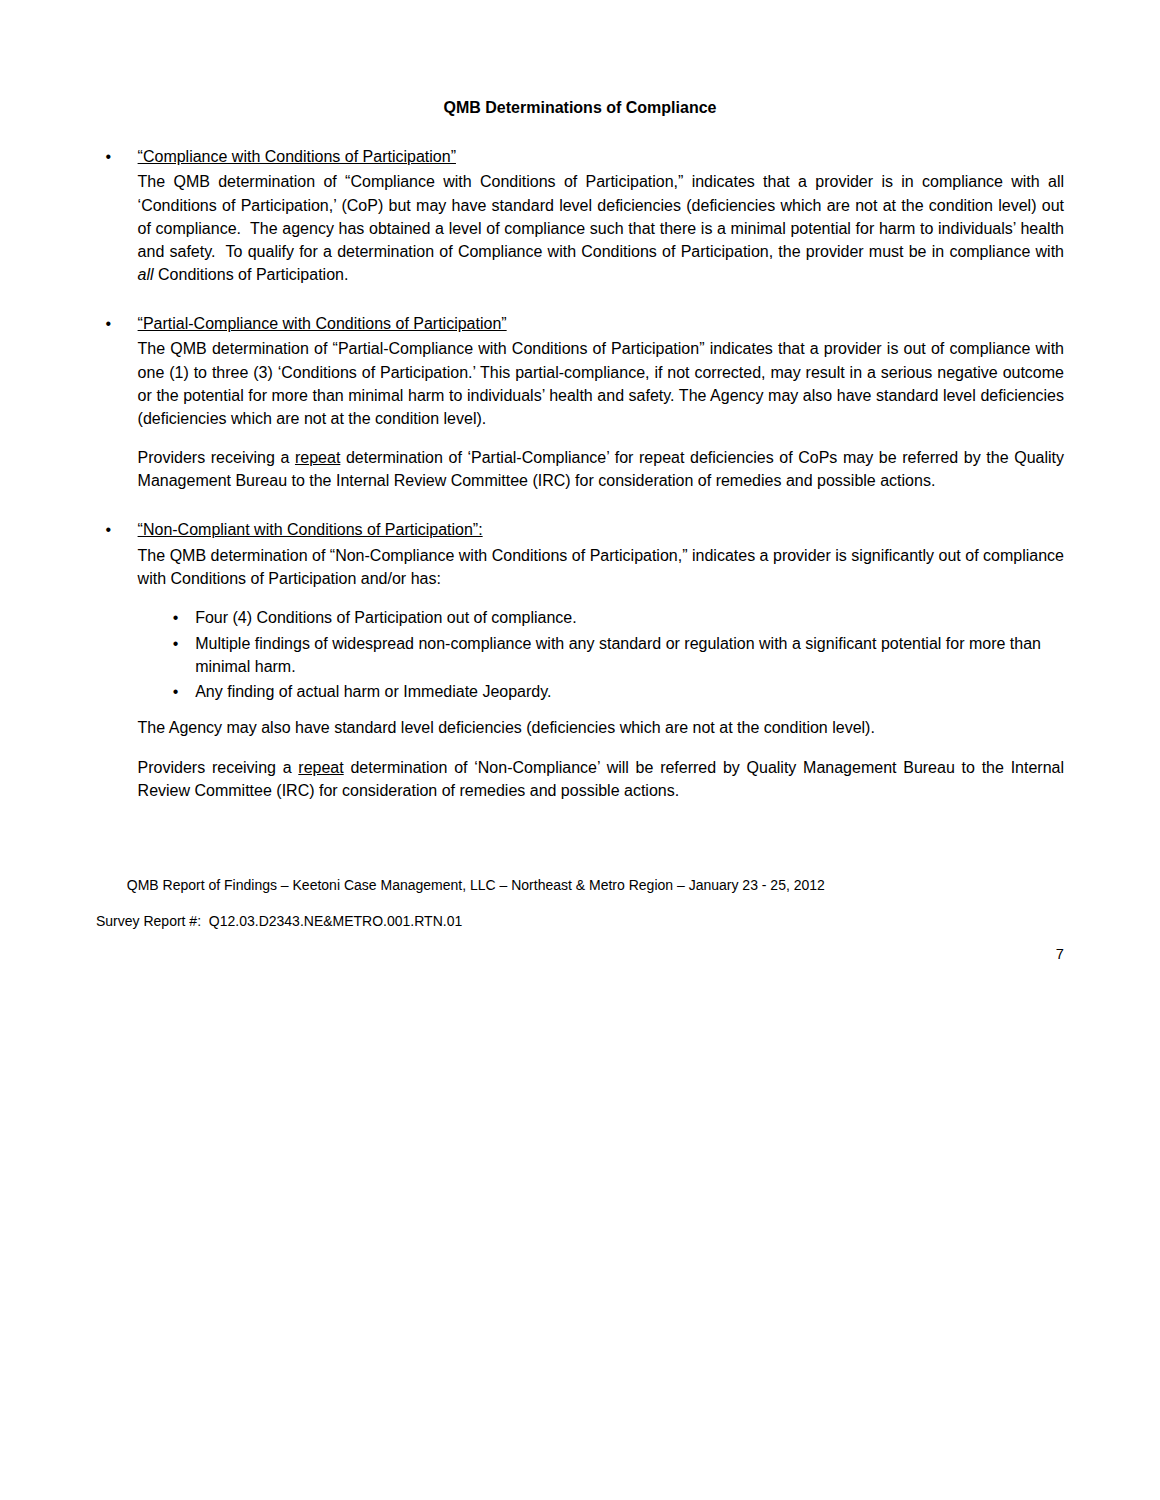QMB Determinations of Compliance
“Compliance with Conditions of Participation”
The QMB determination of “Compliance with Conditions of Participation,” indicates that a provider is in compliance with all ‘Conditions of Participation,’ (CoP) but may have standard level deficiencies (deficiencies which are not at the condition level) out of compliance. The agency has obtained a level of compliance such that there is a minimal potential for harm to individuals’ health and safety. To qualify for a determination of Compliance with Conditions of Participation, the provider must be in compliance with all Conditions of Participation.
“Partial-Compliance with Conditions of Participation”
The QMB determination of “Partial-Compliance with Conditions of Participation” indicates that a provider is out of compliance with one (1) to three (3) ‘Conditions of Participation.’ This partial-compliance, if not corrected, may result in a serious negative outcome or the potential for more than minimal harm to individuals’ health and safety. The Agency may also have standard level deficiencies (deficiencies which are not at the condition level).
Providers receiving a repeat determination of ‘Partial-Compliance’ for repeat deficiencies of CoPs may be referred by the Quality Management Bureau to the Internal Review Committee (IRC) for consideration of remedies and possible actions.
“Non-Compliant with Conditions of Participation”:
The QMB determination of “Non-Compliance with Conditions of Participation,” indicates a provider is significantly out of compliance with Conditions of Participation and/or has:
Four (4) Conditions of Participation out of compliance.
Multiple findings of widespread non-compliance with any standard or regulation with a significant potential for more than minimal harm.
Any finding of actual harm or Immediate Jeopardy.
The Agency may also have standard level deficiencies (deficiencies which are not at the condition level).
Providers receiving a repeat determination of ‘Non-Compliance’ will be referred by Quality Management Bureau to the Internal Review Committee (IRC) for consideration of remedies and possible actions.
QMB Report of Findings – Keetoni Case Management, LLC – Northeast & Metro Region – January 23 - 25, 2012
Survey Report #: Q12.03.D2343.NE&METRO.001.RTN.01
7